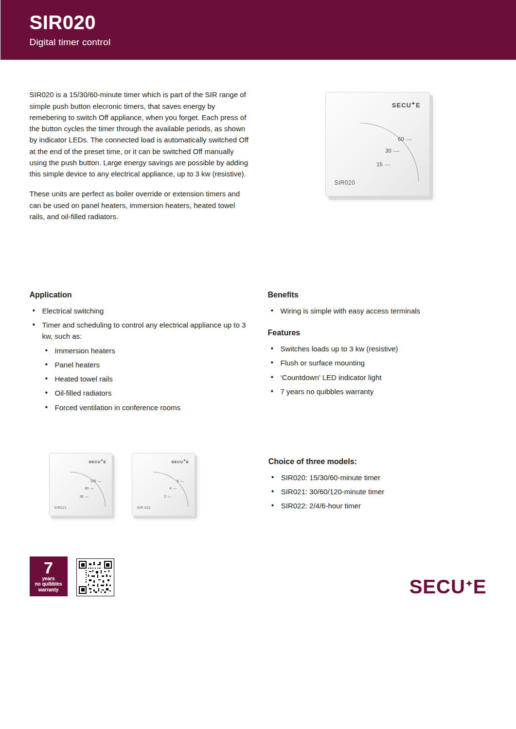SIR020
Digital timer control
SIR020 is a 15/30/60-minute timer which is part of the SIR range of simple push button elecronic timers, that saves energy by remebering to switch Off appliance, when you forget. Each press of the button cycles the timer through the available periods, as shown by indicator LEDs. The connected load is automatically switched Off at the end of the preset time, or it can be switched Off manually using the push button. Large energy savings are possible by adding this simple device to any electrical appliance, up to 3 kw (resistive).
These units are perfect as boiler override or extension timers and can be used on panel heaters, immersion heaters, heated towel rails, and oil-filled radiators.
SECU✦E 60 30 15 SIR020
Application
Electrical switching
Timer and scheduling to control any electrical appliance up to 3 kw, such as:
Immersion heaters
Panel heaters
Heated towel rails
Oil-filled radiators
Forced ventilation in conference rooms
Benefits
Wiring is simple with easy access terminals
Features
Switches loads up to 3 kw (resistive)
Flush or surface mounting
‘Countdown’ LED indicator light
7 years no quibbles warranty
SECU✦E 120 60 30 SIR021
SECU✦E 6 4 2 SIR 022
Choice of three models:
SIR020: 15/30/60-minute timer
SIR021: 30/60/120-minute timer
SIR022: 2/4/6-hour timer
7 years no quibbles warranty
SECU✦E